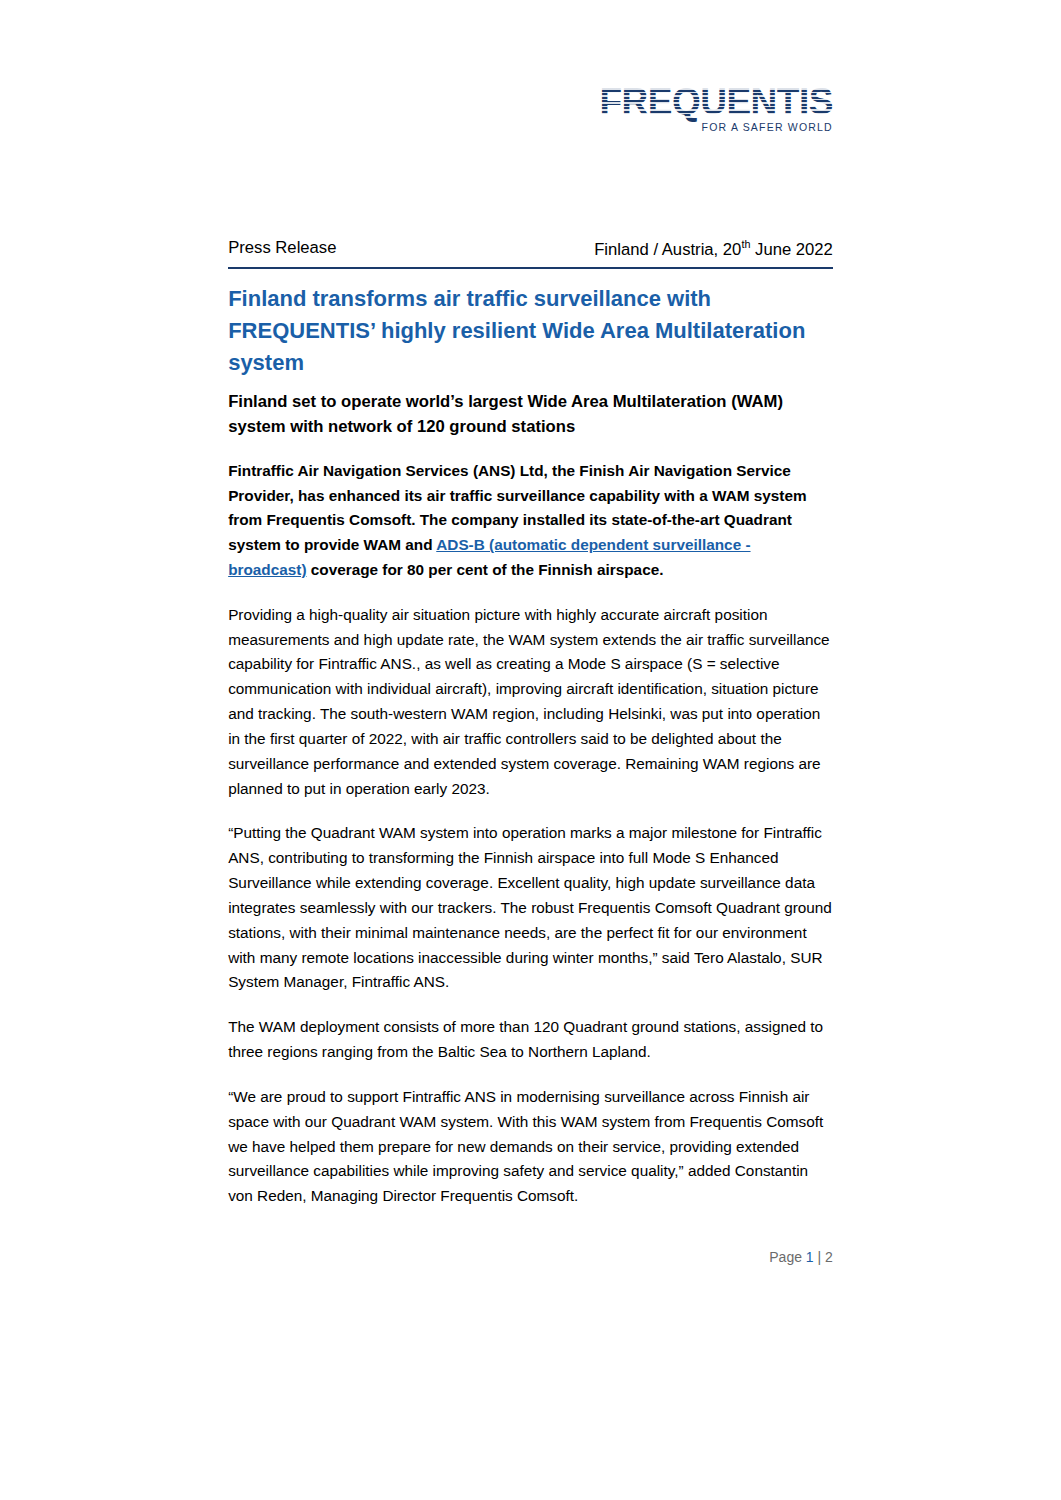FREQUENTIS
FOR A SAFER WORLD
Press Release Finland / Austria, 20th June 2022
Finland transforms air traffic surveillance with FREQUENTIS’ highly resilient Wide Area Multilateration system
Finland set to operate world’s largest Wide Area Multilateration (WAM) system with network of 120 ground stations
Fintraffic Air Navigation Services (ANS) Ltd, the Finish Air Navigation Service Provider, has enhanced its air traffic surveillance capability with a WAM system from Frequentis Comsoft. The company installed its state-of-the-art Quadrant system to provide WAM and ADS-B (automatic dependent surveillance - broadcast) coverage for 80 per cent of the Finnish airspace.
Providing a high-quality air situation picture with highly accurate aircraft position measurements and high update rate, the WAM system extends the air traffic surveillance capability for Fintraffic ANS., as well as creating a Mode S airspace (S = selective communication with individual aircraft), improving aircraft identification, situation picture and tracking. The south-western WAM region, including Helsinki, was put into operation in the first quarter of 2022, with air traffic controllers said to be delighted about the surveillance performance and extended system coverage. Remaining WAM regions are planned to put in operation early 2023.
“Putting the Quadrant WAM system into operation marks a major milestone for Fintraffic ANS, contributing to transforming the Finnish airspace into full Mode S Enhanced Surveillance while extending coverage. Excellent quality, high update surveillance data integrates seamlessly with our trackers. The robust Frequentis Comsoft Quadrant ground stations, with their minimal maintenance needs, are the perfect fit for our environment with many remote locations inaccessible during winter months,” said Tero Alastalo, SUR System Manager, Fintraffic ANS.
The WAM deployment consists of more than 120 Quadrant ground stations, assigned to three regions ranging from the Baltic Sea to Northern Lapland.
“We are proud to support Fintraffic ANS in modernising surveillance across Finnish air space with our Quadrant WAM system. With this WAM system from Frequentis Comsoft we have helped them prepare for new demands on their service, providing extended surveillance capabilities while improving safety and service quality,” added Constantin von Reden, Managing Director Frequentis Comsoft.
Page 1 | 2